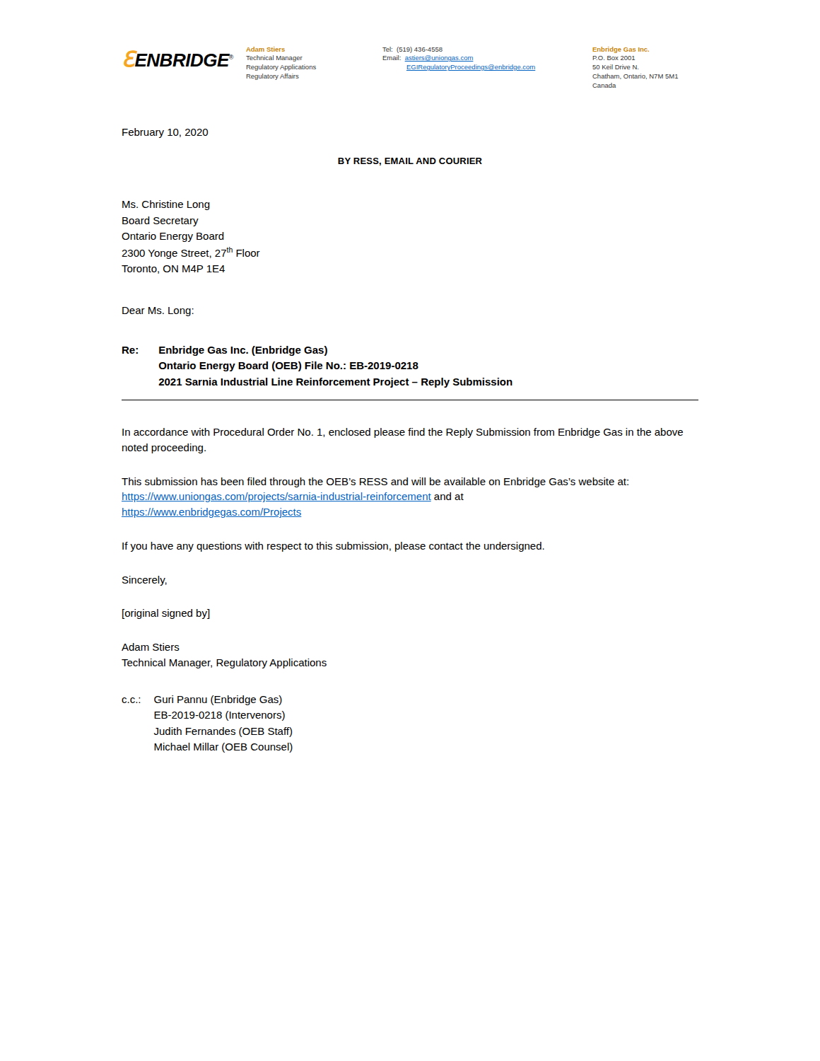ℇENBRIDGE®
Adam Stiers
Technical Manager
Regulatory Applications
Regulatory Affairs
Tel: (519) 436-4558
Email: astiers@uniongas.com
EGIRegulatoryProceedings@enbridge.com
Enbridge Gas Inc.
P.O. Box 2001
50 Keil Drive N.
Chatham, Ontario, N7M 5M1
Canada
February 10, 2020
BY RESS, EMAIL AND COURIER
Ms. Christine Long
Board Secretary
Ontario Energy Board
2300 Yonge Street, 27th Floor
Toronto, ON M4P 1E4
Dear Ms. Long:
Re:
Enbridge Gas Inc. (Enbridge Gas)
Ontario Energy Board (OEB) File No.: EB-2019-0218
2021 Sarnia Industrial Line Reinforcement Project – Reply Submission
In accordance with Procedural Order No. 1, enclosed please find the Reply Submission from Enbridge Gas in the above noted proceeding.
This submission has been filed through the OEB’s RESS and will be available on Enbridge Gas’s website at:
https://www.uniongas.com/projects/sarnia-industrial-reinforcement and at
https://www.enbridgegas.com/Projects
If you have any questions with respect to this submission, please contact the undersigned.
Sincerely,
[original signed by]
Adam Stiers
Technical Manager, Regulatory Applications
c.c.:
Guri Pannu (Enbridge Gas)
EB-2019-0218 (Intervenors)
Judith Fernandes (OEB Staff)
Michael Millar (OEB Counsel)